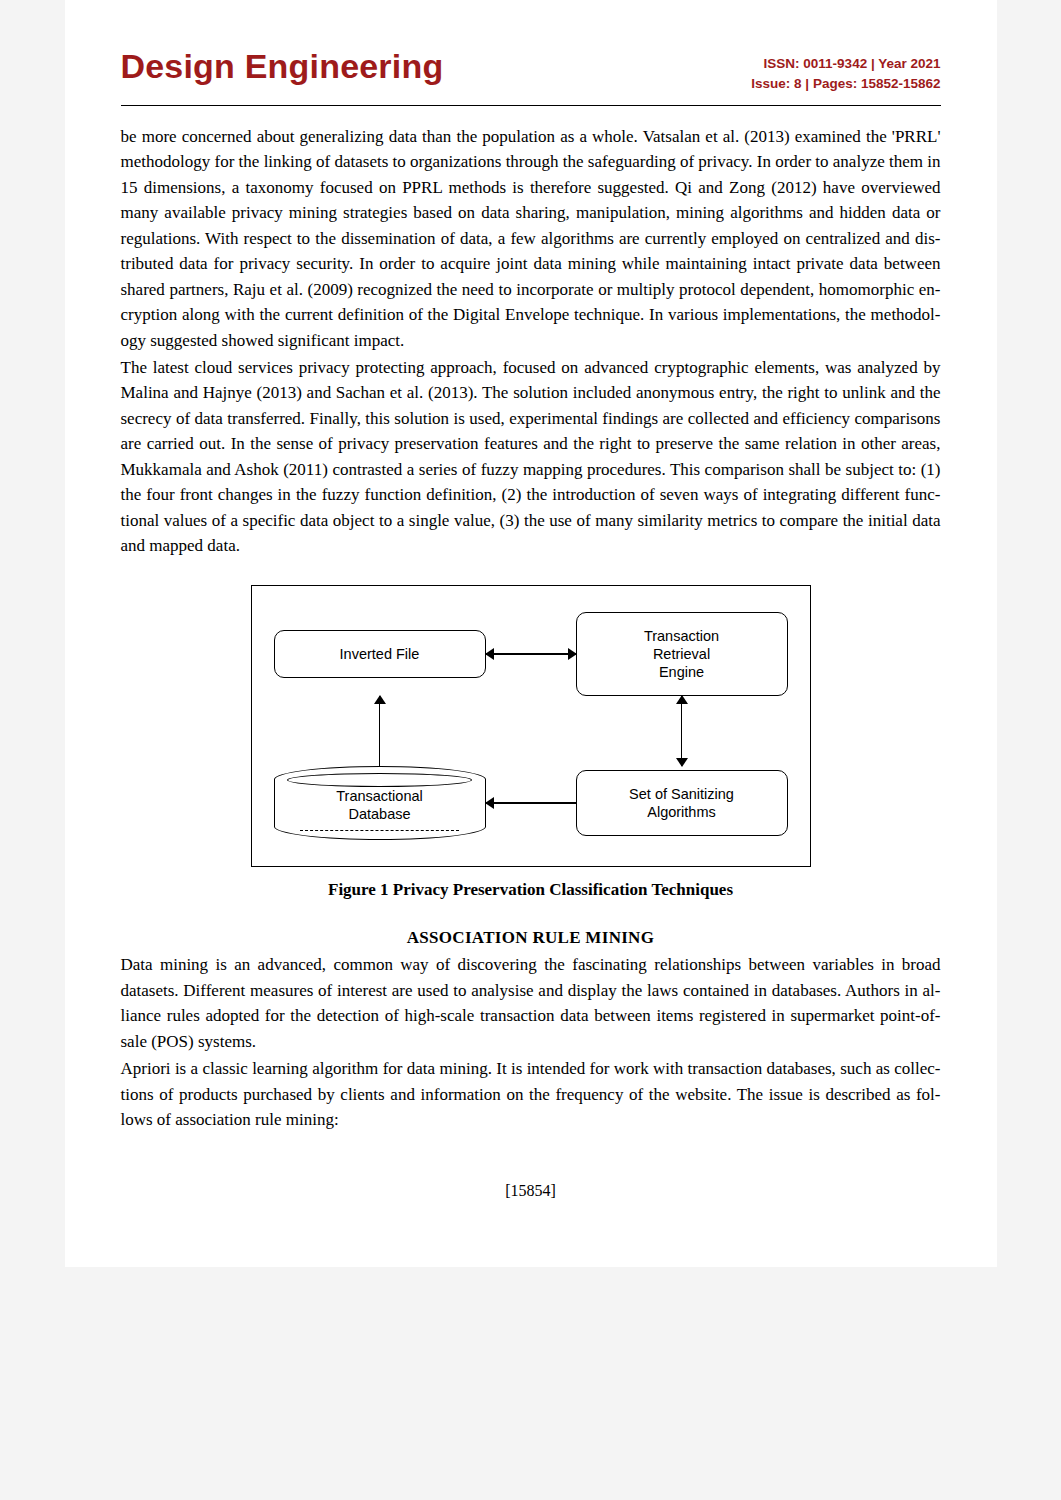Design Engineering
ISSN: 0011-9342 | Year 2021
Issue: 8 | Pages: 15852-15862
be more concerned about generalizing data than the population as a whole. Vatsalan et al. (2013) examined the 'PRRL' methodology for the linking of datasets to organizations through the safeguarding of privacy. In order to analyze them in 15 dimensions, a taxonomy focused on PPRL methods is therefore suggested. Qi and Zong (2012) have overviewed many available privacy mining strategies based on data sharing, manipulation, mining algorithms and hidden data or regulations. With respect to the dissemination of data, a few algorithms are currently employed on centralized and distributed data for privacy security. In order to acquire joint data mining while maintaining intact private data between shared partners, Raju et al. (2009) recognized the need to incorporate or multiply protocol dependent, homomorphic encryption along with the current definition of the Digital Envelope technique. In various implementations, the methodology suggested showed significant impact.
The latest cloud services privacy protecting approach, focused on advanced cryptographic elements, was analyzed by Malina and Hajnye (2013) and Sachan et al. (2013). The solution included anonymous entry, the right to unlink and the secrecy of data transferred. Finally, this solution is used, experimental findings are collected and efficiency comparisons are carried out. In the sense of privacy preservation features and the right to preserve the same relation in other areas, Mukkamala and Ashok (2011) contrasted a series of fuzzy mapping procedures. This comparison shall be subject to: (1) the four front changes in the fuzzy function definition, (2) the introduction of seven ways of integrating different functional values of a specific data object to a single value, (3) the use of many similarity metrics to compare the initial data and mapped data.
Inverted File
Transaction
Retrieval
Engine
Transactional
Database
Set of Sanitizing
Algorithms
Figure 1 Privacy Preservation Classification Techniques
ASSOCIATION RULE MINING
Data mining is an advanced, common way of discovering the fascinating relationships between variables in broad datasets. Different measures of interest are used to analysise and display the laws contained in databases. Authors in alliance rules adopted for the detection of high-scale transaction data between items registered in supermarket point-of-sale (POS) systems.
Apriori is a classic learning algorithm for data mining. It is intended for work with transaction databases, such as collections of products purchased by clients and information on the frequency of the website. The issue is described as follows of association rule mining:
[15854]